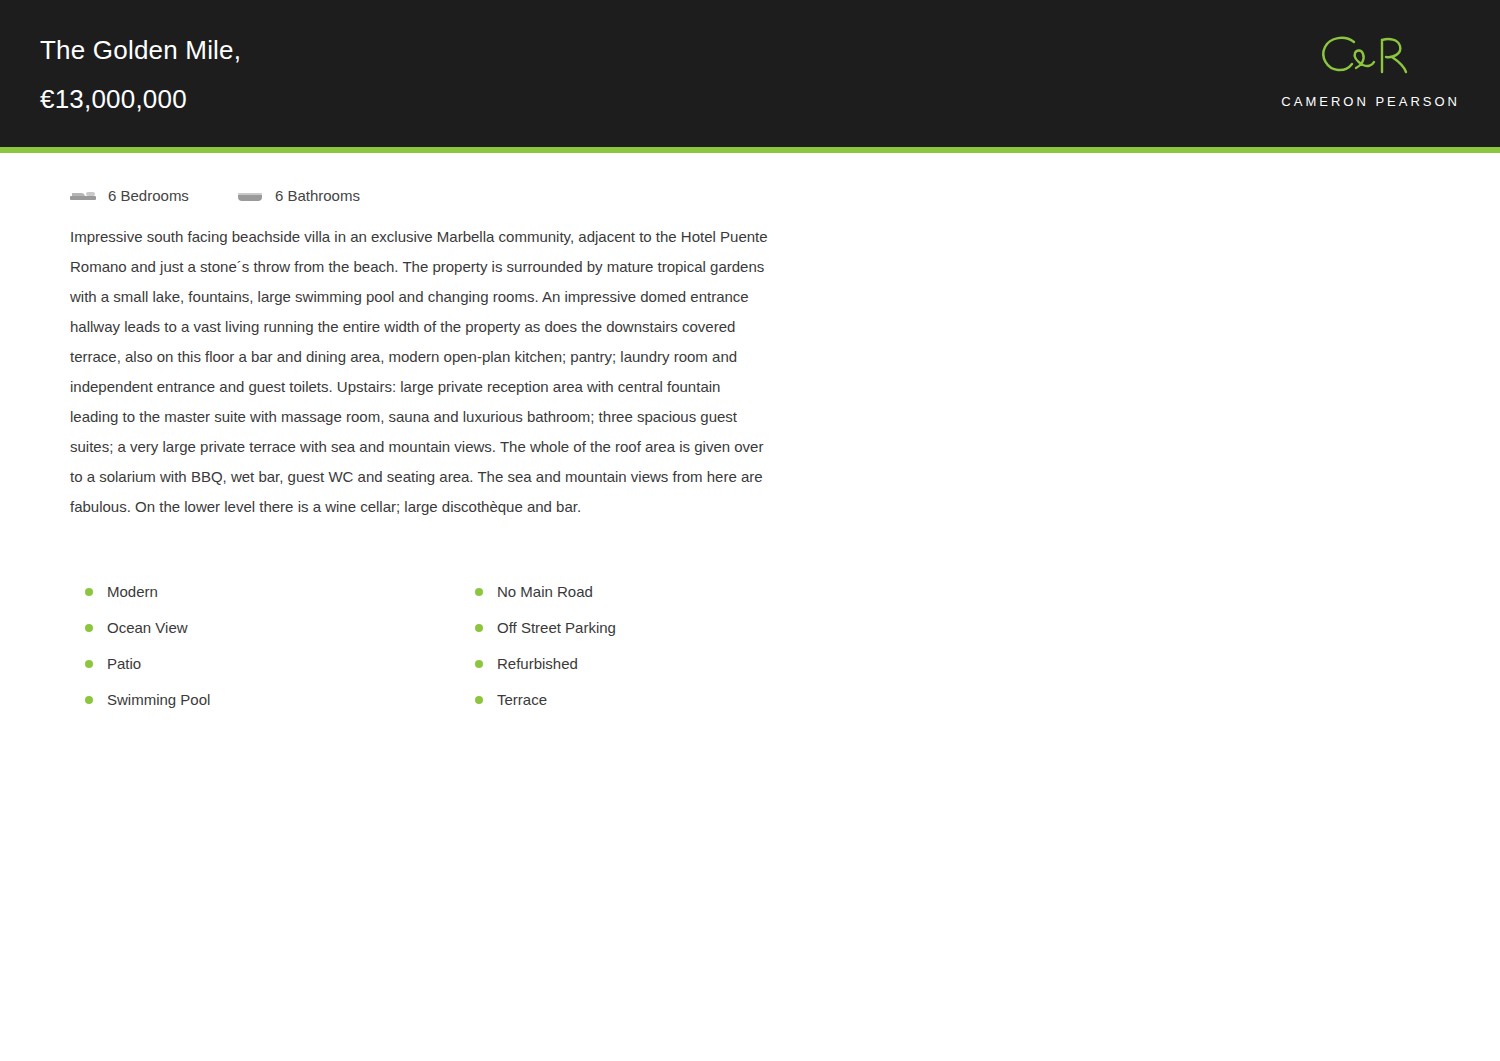The Golden Mile, €13,000,000
CAMERON PEARSON
6 Bedrooms
6 Bathrooms
Impressive south facing beachside villa in an exclusive Marbella community, adjacent to the Hotel Puente Romano and just a stone´s throw from the beach. The property is surrounded by mature tropical gardens with a small lake, fountains, large swimming pool and changing rooms. An impressive domed entrance hallway leads to a vast living running the entire width of the property as does the downstairs covered terrace, also on this floor a bar and dining area, modern open-plan kitchen; pantry; laundry room and independent entrance and guest toilets. Upstairs: large private reception area with central fountain leading to the master suite with massage room, sauna and luxurious bathroom; three spacious guest suites; a very large private terrace with sea and mountain views. The whole of the roof area is given over to a solarium with BBQ, wet bar, guest WC and seating area. The sea and mountain views from here are fabulous. On the lower level there is a wine cellar; large discothèque and bar.
Modern
No Main Road
Ocean View
Off Street Parking
Patio
Refurbished
Swimming Pool
Terrace